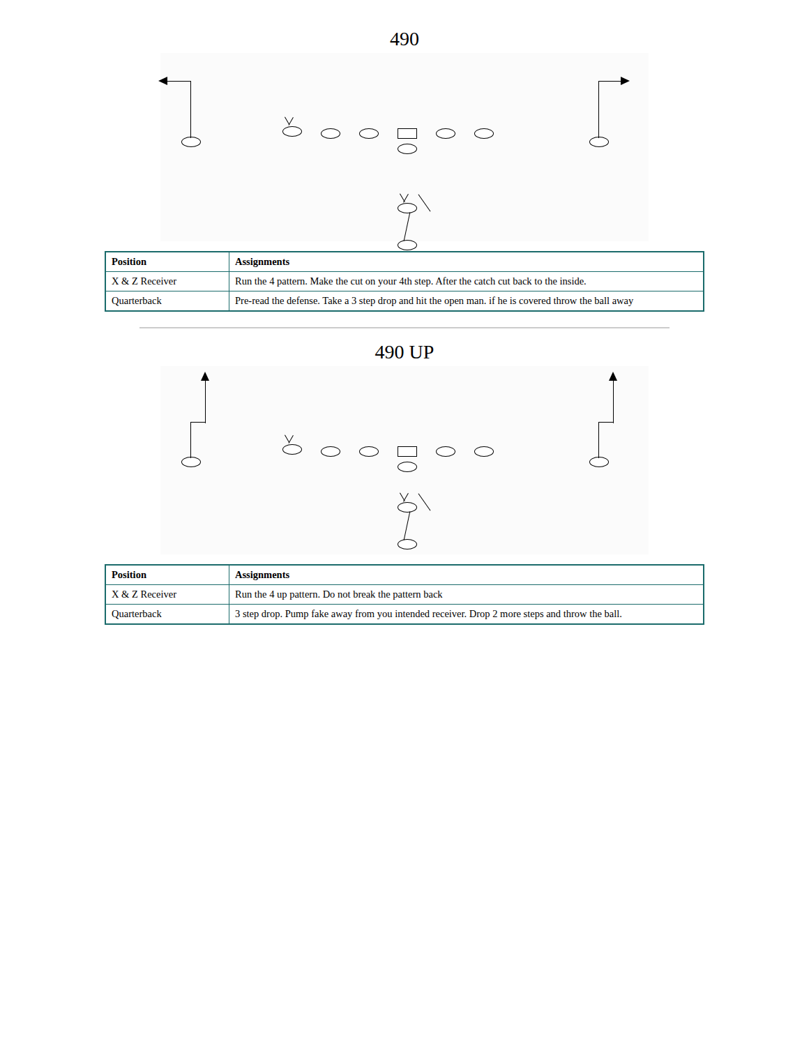490
| Position | Assignments |
| --- | --- |
| X & Z Receiver | Run the 4 pattern. Make the cut on your 4th step. After the catch cut back to the inside. |
| Quarterback | Pre-read the defense. Take a 3 step drop and hit the open man. if he is covered throw the ball away |
490 UP
| Position | Assignments |
| --- | --- |
| X & Z Receiver | Run the 4 up pattern. Do not break the pattern back |
| Quarterback | 3 step drop. Pump fake away from you intended receiver. Drop 2 more steps and throw the ball. |